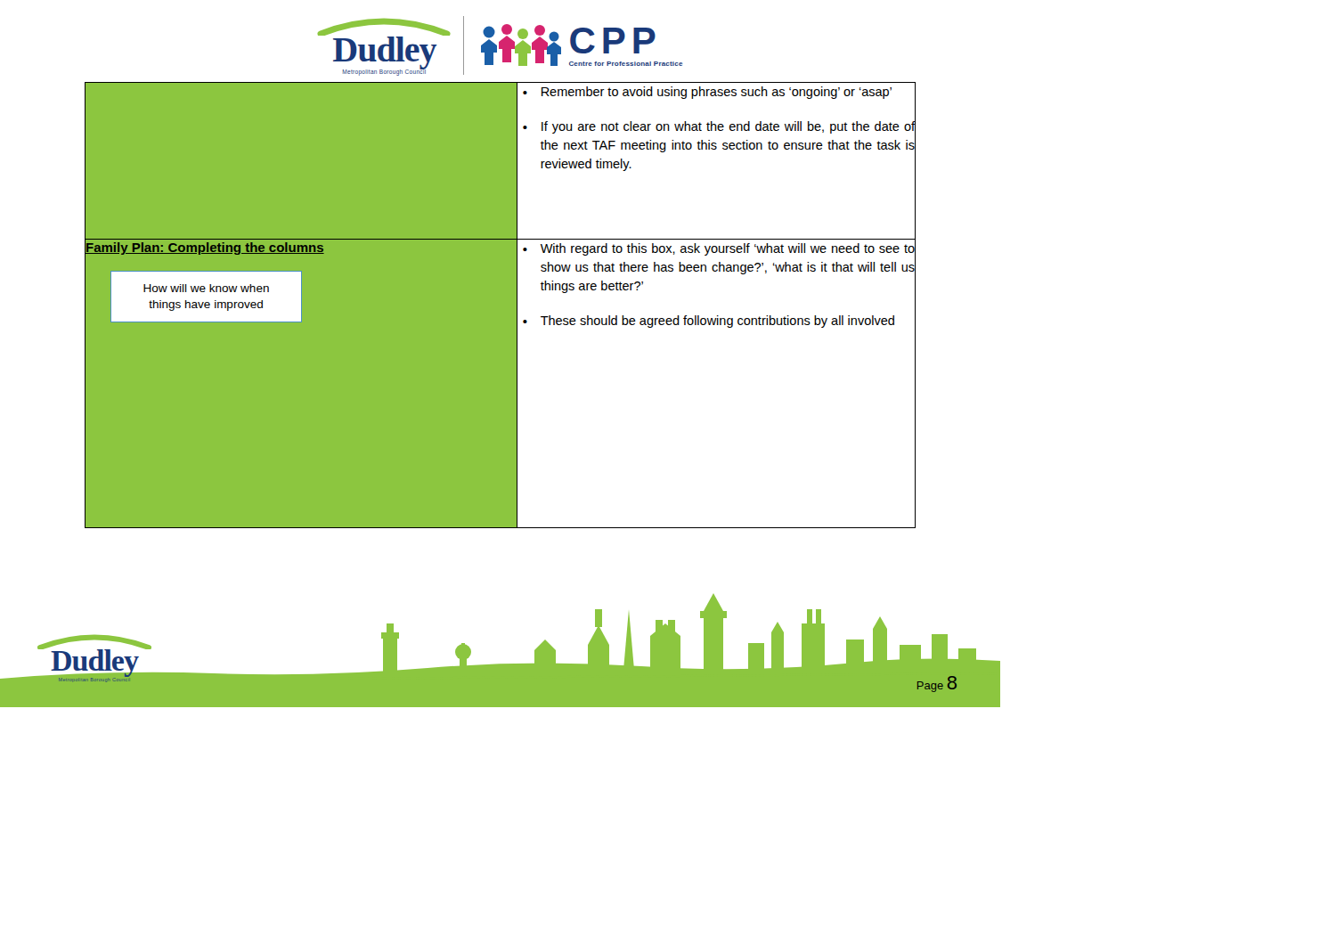Dudley
Metropolitan Borough Council
CPP
Centre for Professional Practice
| | Remember to avoid using phrases such as ‘ongoing’ or ‘asap’ If you are not clear on what the end date will be, put the date of the next TAF meeting into this section to ensure that the task is reviewed timely. |
| Family Plan: Completing the columns How will we know when things have improved | With regard to this box, ask yourself ‘what will we need to see to show us that there has been change?’, ‘what is it that will tell us things are better?’ These should be agreed following contributions by all involved |
Dudley
Metropolitan Borough Council
Page 8